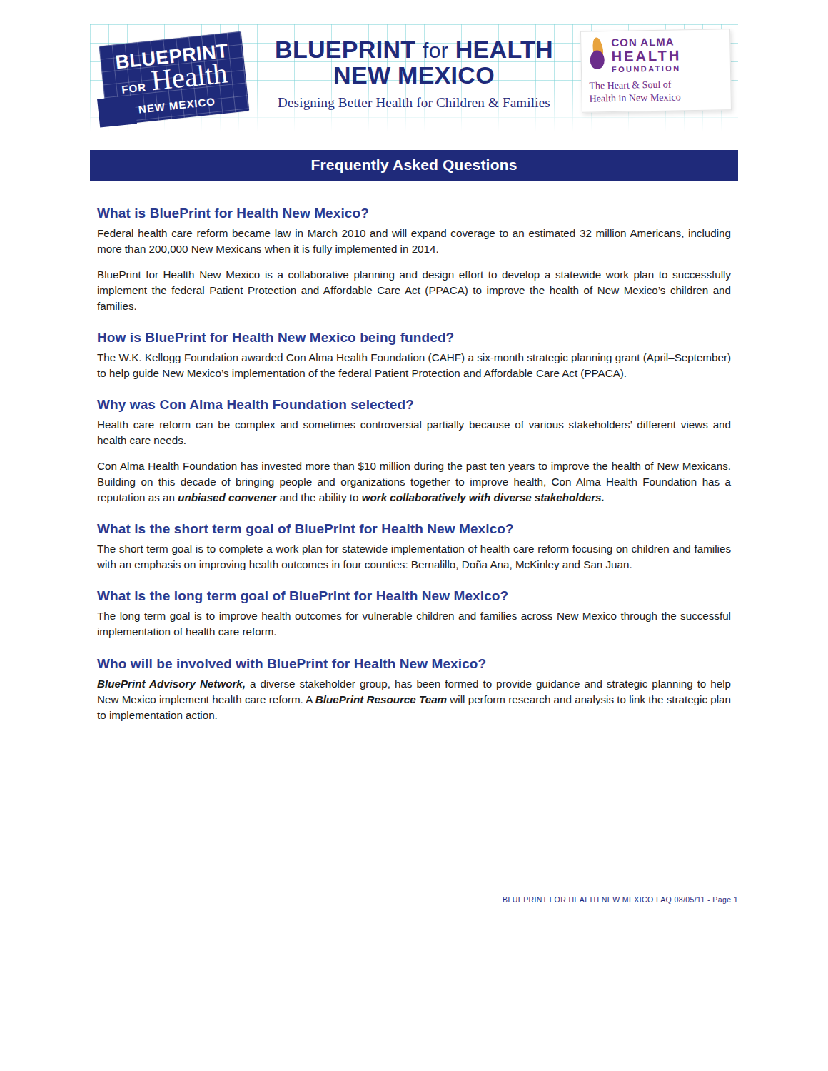BLUEPRINT
FOR Health
NEW MEXICO
BLUEPRINT for HEALTH
NEW MEXICO
Designing Better Health for Children & Families
CON ALMA
HEALTH
FOUNDATION
The Heart & Soul of
Health in New Mexico
Frequently Asked Questions
What is BluePrint for Health New Mexico?
Federal health care reform became law in March 2010 and will expand coverage to an estimated 32 million Americans, including more than 200,000 New Mexicans when it is fully implemented in 2014.
BluePrint for Health New Mexico is a collaborative planning and design effort to develop a statewide work plan to successfully implement the federal Patient Protection and Affordable Care Act (PPACA) to improve the health of New Mexico’s children and families.
How is BluePrint for Health New Mexico being funded?
The W.K. Kellogg Foundation awarded Con Alma Health Foundation (CAHF) a six-month strategic planning grant (April–September) to help guide New Mexico’s implementation of the federal Patient Protection and Affordable Care Act (PPACA).
Why was Con Alma Health Foundation selected?
Health care reform can be complex and sometimes controversial partially because of various stakeholders’ different views and health care needs.
Con Alma Health Foundation has invested more than $10 million during the past ten years to improve the health of New Mexicans. Building on this decade of bringing people and organizations together to improve health, Con Alma Health Foundation has a reputation as an unbiased convener and the ability to work collaboratively with diverse stakeholders.
What is the short term goal of BluePrint for Health New Mexico?
The short term goal is to complete a work plan for statewide implementation of health care reform focusing on children and families with an emphasis on improving health outcomes in four counties: Bernalillo, Doña Ana, McKinley and San Juan.
What is the long term goal of BluePrint for Health New Mexico?
The long term goal is to improve health outcomes for vulnerable children and families across New Mexico through the successful implementation of health care reform.
Who will be involved with BluePrint for Health New Mexico?
BluePrint Advisory Network, a diverse stakeholder group, has been formed to provide guidance and strategic planning to help New Mexico implement health care reform. A BluePrint Resource Team will perform research and analysis to link the strategic plan to implementation action.
BLUEPRINT FOR HEALTH NEW MEXICO FAQ 08/05/11 - Page 1